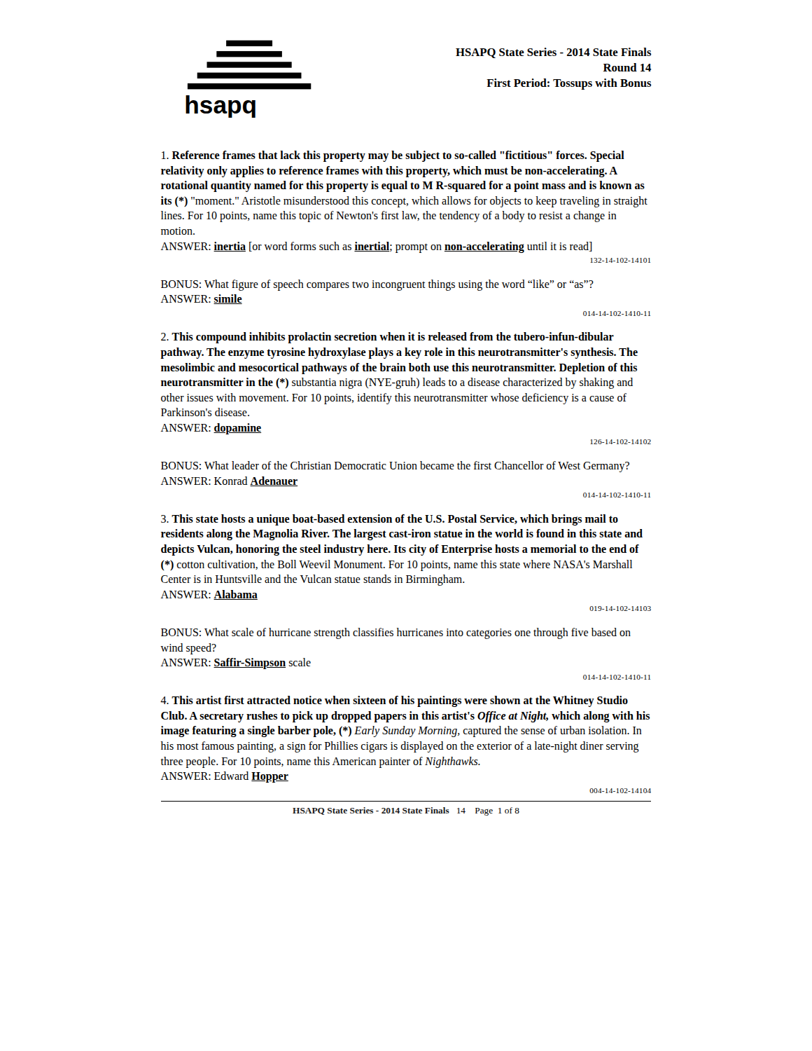hsapq
HSAPQ State Series - 2014 State Finals
Round 14
First Period: Tossups with Bonus
1. Reference frames that lack this property may be subject to so-called "fictitious" forces. Special relativity only applies to reference frames with this property, which must be non-accelerating. A rotational quantity named for this property is equal to M R-squared for a point mass and is known as its (*) "moment." Aristotle misunderstood this concept, which allows for objects to keep traveling in straight lines. For 10 points, name this topic of Newton's first law, the tendency of a body to resist a change in motion.
ANSWER: inertia [or word forms such as inertial; prompt on non-accelerating until it is read]
132-14-102-14101
BONUS: What figure of speech compares two incongruent things using the word “like” or “as”?
ANSWER: simile
014-14-102-1410-11
2. This compound inhibits prolactin secretion when it is released from the tubero-infun-dibular pathway. The enzyme tyrosine hydroxylase plays a key role in this neurotransmitter's synthesis. The mesolimbic and mesocortical pathways of the brain both use this neurotransmitter. Depletion of this neurotransmitter in the (*) substantia nigra (NYE-gruh) leads to a disease characterized by shaking and other issues with movement. For 10 points, identify this neurotransmitter whose deficiency is a cause of Parkinson's disease.
ANSWER: dopamine
126-14-102-14102
BONUS: What leader of the Christian Democratic Union became the first Chancellor of West Germany?
ANSWER: Konrad Adenauer
014-14-102-1410-11
3. This state hosts a unique boat-based extension of the U.S. Postal Service, which brings mail to residents along the Magnolia River. The largest cast-iron statue in the world is found in this state and depicts Vulcan, honoring the steel industry here. Its city of Enterprise hosts a memorial to the end of (*) cotton cultivation, the Boll Weevil Monument. For 10 points, name this state where NASA's Marshall Center is in Huntsville and the Vulcan statue stands in Birmingham.
ANSWER: Alabama
019-14-102-14103
BONUS: What scale of hurricane strength classifies hurricanes into categories one through five based on wind speed?
ANSWER: Saffir-Simpson scale
014-14-102-1410-11
4. This artist first attracted notice when sixteen of his paintings were shown at the Whitney Studio Club. A secretary rushes to pick up dropped papers in this artist's Office at Night, which along with his image featuring a single barber pole, (*) Early Sunday Morning, captured the sense of urban isolation. In his most famous painting, a sign for Phillies cigars is displayed on the exterior of a late-night diner serving three people. For 10 points, name this American painter of Nighthawks.
ANSWER: Edward Hopper
004-14-102-14104
HSAPQ State Series - 2014 State Finals 14 Page 1 of 8